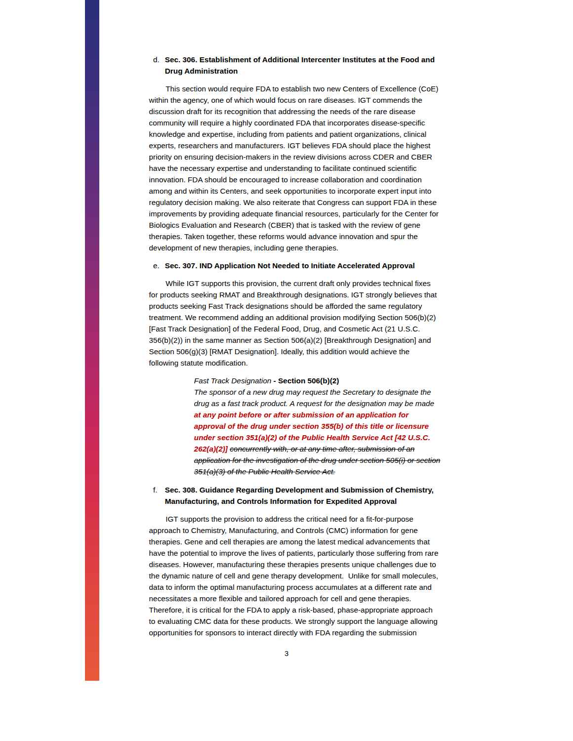d. Sec. 306. Establishment of Additional Intercenter Institutes at the Food and Drug Administration
This section would require FDA to establish two new Centers of Excellence (CoE) within the agency, one of which would focus on rare diseases. IGT commends the discussion draft for its recognition that addressing the needs of the rare disease community will require a highly coordinated FDA that incorporates disease-specific knowledge and expertise, including from patients and patient organizations, clinical experts, researchers and manufacturers. IGT believes FDA should place the highest priority on ensuring decision-makers in the review divisions across CDER and CBER have the necessary expertise and understanding to facilitate continued scientific innovation. FDA should be encouraged to increase collaboration and coordination among and within its Centers, and seek opportunities to incorporate expert input into regulatory decision making. We also reiterate that Congress can support FDA in these improvements by providing adequate financial resources, particularly for the Center for Biologics Evaluation and Research (CBER) that is tasked with the review of gene therapies. Taken together, these reforms would advance innovation and spur the development of new therapies, including gene therapies.
e. Sec. 307. IND Application Not Needed to Initiate Accelerated Approval
While IGT supports this provision, the current draft only provides technical fixes for products seeking RMAT and Breakthrough designations. IGT strongly believes that products seeking Fast Track designations should be afforded the same regulatory treatment. We recommend adding an additional provision modifying Section 506(b)(2) [Fast Track Designation] of the Federal Food, Drug, and Cosmetic Act (21 U.S.C. 356(b)(2)) in the same manner as Section 506(a)(2) [Breakthrough Designation] and Section 506(g)(3) [RMAT Designation]. Ideally, this addition would achieve the following statute modification.
Fast Track Designation - Section 506(b)(2)
The sponsor of a new drug may request the Secretary to designate the drug as a fast track product. A request for the designation may be made at any point before or after submission of an application for approval of the drug under section 355(b) of this title or licensure under section 351(a)(2) of the Public Health Service Act [42 U.S.C. 262(a)(2)] concurrently with, or at any time after, submission of an application for the investigation of the drug under section 505(i) or section 351(a)(3) of the Public Health Service Act.
f. Sec. 308. Guidance Regarding Development and Submission of Chemistry, Manufacturing, and Controls Information for Expedited Approval
IGT supports the provision to address the critical need for a fit-for-purpose approach to Chemistry, Manufacturing, and Controls (CMC) information for gene therapies. Gene and cell therapies are among the latest medical advancements that have the potential to improve the lives of patients, particularly those suffering from rare diseases. However, manufacturing these therapies presents unique challenges due to the dynamic nature of cell and gene therapy development. Unlike for small molecules, data to inform the optimal manufacturing process accumulates at a different rate and necessitates a more flexible and tailored approach for cell and gene therapies. Therefore, it is critical for the FDA to apply a risk-based, phase-appropriate approach to evaluating CMC data for these products. We strongly support the language allowing opportunities for sponsors to interact directly with FDA regarding the submission
3